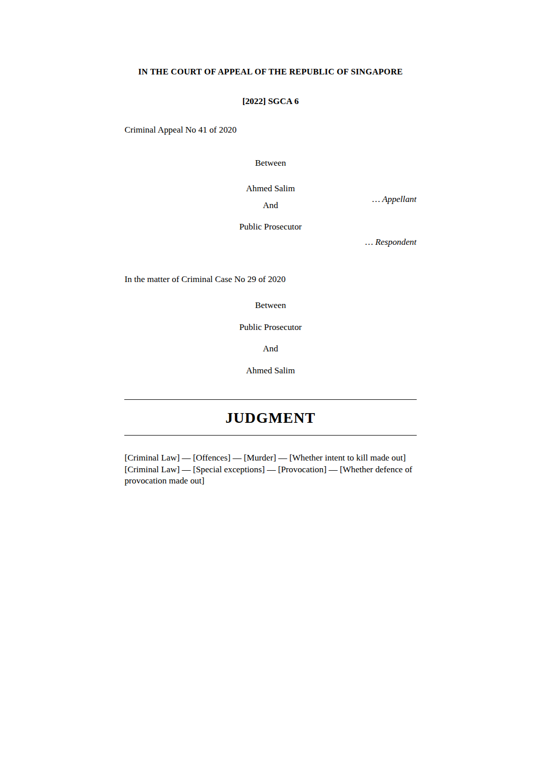IN THE COURT OF APPEAL OF THE REPUBLIC OF SINGAPORE
[2022] SGCA 6
Criminal Appeal No 41 of 2020
Between
Ahmed Salim … Appellant
And
Public Prosecutor
… Respondent
In the matter of Criminal Case No 29 of 2020
Between
Public Prosecutor
And
Ahmed Salim
JUDGMENT
[Criminal Law] — [Offences] — [Murder] — [Whether intent to kill made out]
[Criminal Law] — [Special exceptions] — [Provocation] — [Whether defence of provocation made out]